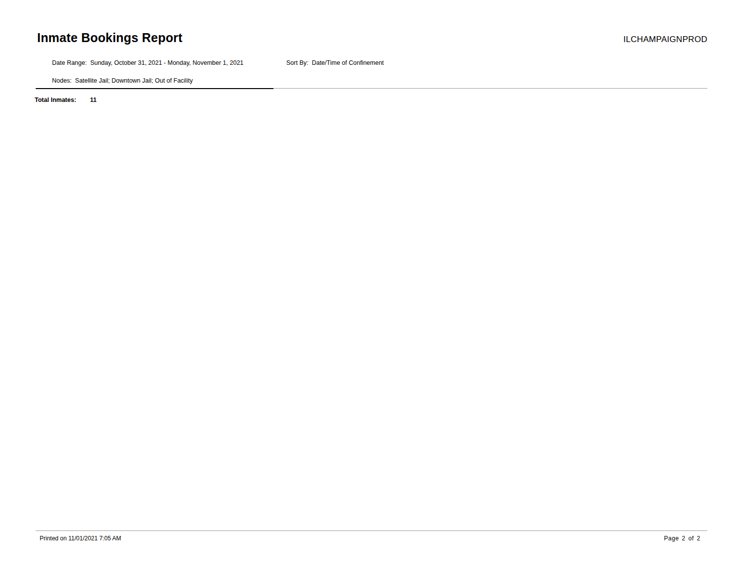Inmate Bookings Report
ILCHAMPAIGNPROD
Date Range: Sunday, October 31, 2021 - Monday, November 1, 2021
Sort By: Date/Time of Confinement
Nodes: Satellite Jail; Downtown Jail; Out of Facility
Total Inmates:11
Printed on 11/01/2021 7:05 AM
Page2of2